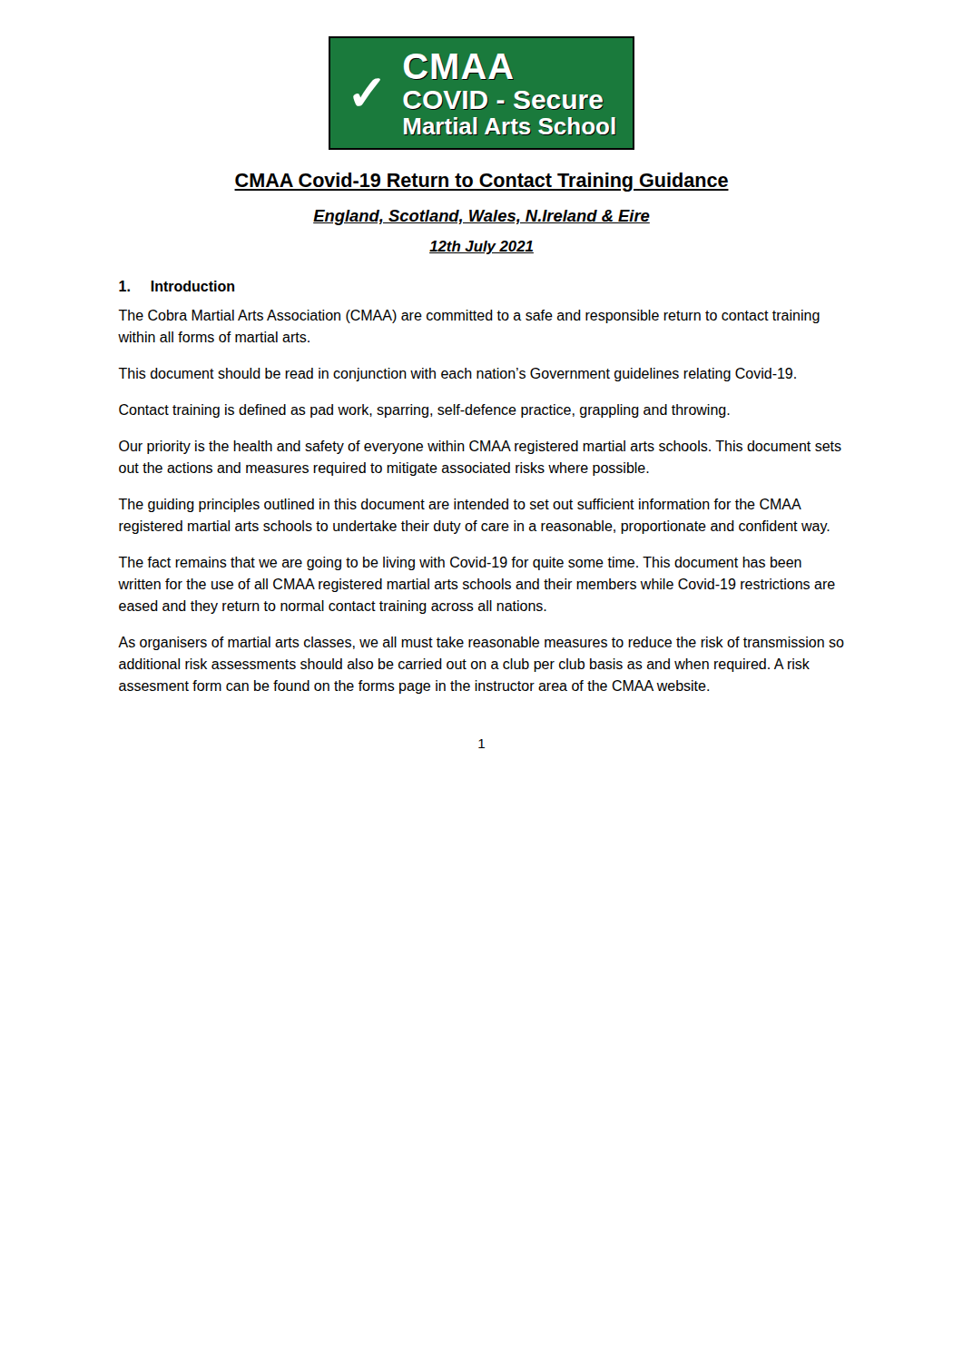✓
CMAA
COVID - Secure
Martial Arts School
CMAA Covid-19 Return to Contact Training Guidance
England, Scotland, Wales, N.Ireland & Eire
12th July 2021
1. Introduction
The Cobra Martial Arts Association (CMAA) are committed to a safe and responsible return to contact training within all forms of martial arts.
This document should be read in conjunction with each nation’s Government guidelines relating Covid-19.
Contact training is defined as pad work, sparring, self-defence practice, grappling and throwing.
Our priority is the health and safety of everyone within CMAA registered martial arts schools. This document sets out the actions and measures required to mitigate associated risks where possible.
The guiding principles outlined in this document are intended to set out sufficient information for the CMAA registered martial arts schools to undertake their duty of care in a reasonable, proportionate and confident way.
The fact remains that we are going to be living with Covid-19 for quite some time. This document has been written for the use of all CMAA registered martial arts schools and their members while Covid-19 restrictions are eased and they return to normal contact training across all nations.
As organisers of martial arts classes, we all must take reasonable measures to reduce the risk of transmission so additional risk assessments should also be carried out on a club per club basis as and when required. A risk assesment form can be found on the forms page in the instructor area of the CMAA website.
1